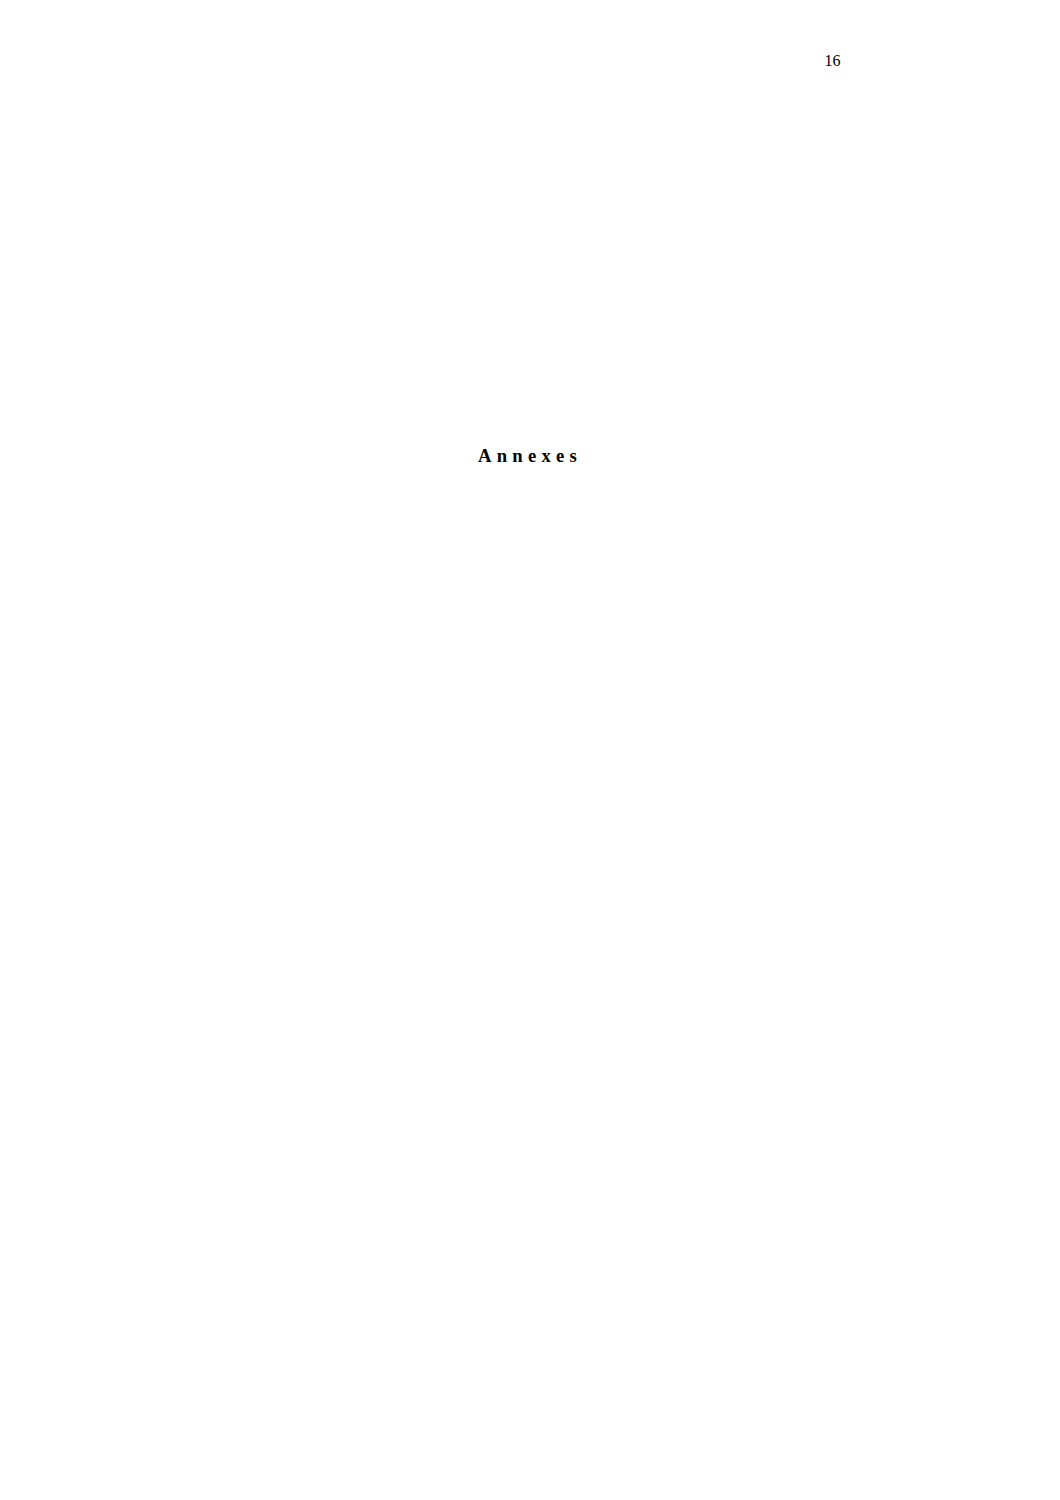16
Annexes